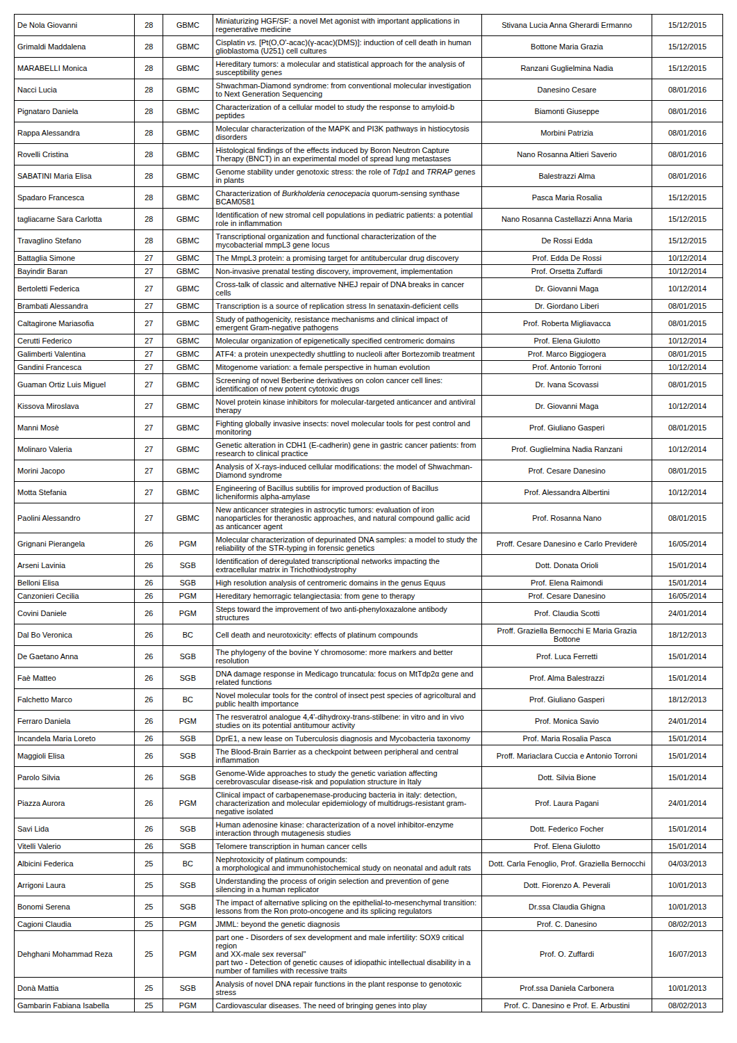| De Nola Giovanni | 28 | GBMC | Miniaturizing HGF/SF: a novel Met agonist with important applications in regenerative medicine | Stivana Lucia Anna Gherardi Ermanno | 15/12/2015 |
| Grimaldi Maddalena | 28 | GBMC | Cisplatin vs. [Pt(O,O'-acac)(γ-acac)(DMS)]: induction of cell death in human glioblastoma (U251) cell cultures | Bottone Maria Grazia | 15/12/2015 |
| MARABELLI Monica | 28 | GBMC | Hereditary tumors: a molecular and statistical approach for the analysis of susceptibility genes | Ranzani Guglielmina Nadia | 15/12/2015 |
| Nacci Lucia | 28 | GBMC | Shwachman-Diamond syndrome: from conventional molecular investigation to Next Generation Sequencing | Danesino Cesare | 08/01/2016 |
| Pignataro Daniela | 28 | GBMC | Characterization of a cellular model to study the response to amyloid-b peptides | Biamonti Giuseppe | 08/01/2016 |
| Rappa Alessandra | 28 | GBMC | Molecular characterization of the MAPK and PI3K pathways in histiocytosis disorders | Morbini Patrizia | 08/01/2016 |
| Rovelli Cristina | 28 | GBMC | Histological findings of the effects induced by Boron Neutron Capture Therapy (BNCT) in an experimental model of spread lung metastases | Nano Rosanna Altieri Saverio | 08/01/2016 |
| SABATINI Maria Elisa | 28 | GBMC | Genome stability under genotoxic stress: the role of Tdp1 and TRRAP genes in plants | Balestrazzi Alma | 08/01/2016 |
| Spadaro Francesca | 28 | GBMC | Characterization of Burkholderia cenocepacia quorum-sensing synthase BCAM0581 | Pasca Maria Rosalia | 15/12/2015 |
| tagliacarne Sara Carlotta | 28 | GBMC | Identification of new stromal cell populations in pediatric patients: a potential role in inflammation | Nano Rosanna Castellazzi Anna Maria | 15/12/2015 |
| Travaglino Stefano | 28 | GBMC | Transcriptional organization and functional characterization of the mycobacterial mmpL3 gene locus | De Rossi Edda | 15/12/2015 |
| Battaglia Simone | 27 | GBMC | The MmpL3 protein: a promising target for antitubercular drug discovery | Prof. Edda De Rossi | 10/12/2014 |
| Bayindir Baran | 27 | GBMC | Non-invasive prenatal testing discovery, improvement, implementation | Prof. Orsetta Zuffardi | 10/12/2014 |
| Bertoletti Federica | 27 | GBMC | Cross-talk of classic and alternative NHEJ repair of DNA breaks in cancer cells | Dr. Giovanni Maga | 10/12/2014 |
| Brambati Alessandra | 27 | GBMC | Transcription is a source of replication stress In senataxin-deficient cells | Dr. Giordano Liberi | 08/01/2015 |
| Caltagirone Mariasofia | 27 | GBMC | Study of pathogenicity, resistance mechanisms and clinical impact of emergent Gram-negative pathogens | Prof. Roberta Migliavacca | 08/01/2015 |
| Cerutti Federico | 27 | GBMC | Molecular organization of epigenetically specified centromeric domains | Prof. Elena Giulotto | 10/12/2014 |
| Galimberti Valentina | 27 | GBMC | ATF4: a protein unexpectedly shuttling to nucleoli after Bortezomib treatment | Prof. Marco Biggiogera | 08/01/2015 |
| Gandini Francesca | 27 | GBMC | Mitogenome variation: a female perspective in human evolution | Prof. Antonio Torroni | 10/12/2014 |
| Guaman Ortiz Luis Miguel | 27 | GBMC | Screening of novel Berberine derivatives on colon cancer cell lines: identification of new potent cytotoxic drugs | Dr. Ivana Scovassi | 08/01/2015 |
| Kissova Miroslava | 27 | GBMC | Novel protein kinase inhibitors for molecular-targeted anticancer and antiviral therapy | Dr. Giovanni Maga | 10/12/2014 |
| Manni Mosè | 27 | GBMC | Fighting globally invasive insects: novel molecular tools for pest control and monitoring | Prof. Giuliano Gasperi | 08/01/2015 |
| Molinaro Valeria | 27 | GBMC | Genetic alteration in CDH1 (E-cadherin) gene in gastric cancer patients: from research to clinical practice | Prof. Guglielmina Nadia Ranzani | 10/12/2014 |
| Morini Jacopo | 27 | GBMC | Analysis of X-rays-induced cellular modifications: the model of Shwachman-Diamond syndrome | Prof. Cesare Danesino | 08/01/2015 |
| Motta Stefania | 27 | GBMC | Engineering of Bacillus subtilis for improved production of Bacillus licheniformis alpha-amylase | Prof. Alessandra Albertini | 10/12/2014 |
| Paolini Alessandro | 27 | GBMC | New anticancer strategies in astrocytic tumors: evaluation of iron nanoparticles for theranostic approaches, and natural compound gallic acid as anticancer agent | Prof. Rosanna Nano | 08/01/2015 |
| Grignani Pierangela | 26 | PGM | Molecular characterization of depurinated DNA samples: a model to study the reliability of the STR-typing in forensic genetics | Proff. Cesare Danesino e Carlo Previderè | 16/05/2014 |
| Arseni Lavinia | 26 | SGB | Identification of deregulated transcriptional networks impacting the extracellular matrix in Trichothiodystrophy | Dott. Donata Orioli | 15/01/2014 |
| Belloni Elisa | 26 | SGB | High resolution analysis of centromeric domains in the genus Equus | Prof. Elena Raimondi | 15/01/2014 |
| Canzonieri Cecilia | 26 | PGM | Hereditary hemorragic telangiectasia: from gene to therapy | Prof. Cesare Danesino | 16/05/2014 |
| Covini Daniele | 26 | PGM | Steps toward the improvement of two anti-phenyloxazalone antibody structures | Prof. Claudia Scotti | 24/01/2014 |
| Dal Bo Veronica | 26 | BC | Cell death and neurotoxicity: effects of platinum compounds | Proff. Graziella Bernocchi E Maria Grazia Bottone | 18/12/2013 |
| De Gaetano Anna | 26 | SGB | The phylogeny of the bovine Y chromosome: more markers and better resolution | Prof. Luca Ferretti | 15/01/2014 |
| Faè Matteo | 26 | SGB | DNA damage response in Medicago truncatula: focus on MtTdp2α gene and related functions | Prof. Alma Balestrazzi | 15/01/2014 |
| Falchetto Marco | 26 | BC | Novel molecular tools for the control of insect pest species of agricoltural and public health importance | Prof. Giuliano Gasperi | 18/12/2013 |
| Ferraro Daniela | 26 | PGM | The resveratrol analogue 4,4'-dihydroxy-trans-stilbene: in vitro and in vivo studies on its potential antitumour activity | Prof. Monica Savio | 24/01/2014 |
| Incandela Maria Loreto | 26 | SGB | DprE1, a new lease on Tuberculosis diagnosis and Mycobacteria taxonomy | Prof. Maria Rosalia Pasca | 15/01/2014 |
| Maggioli Elisa | 26 | SGB | The Blood-Brain Barrier as a checkpoint between peripheral and central inflammation | Proff. Mariaclara Cuccia e Antonio Torroni | 15/01/2014 |
| Parolo Silvia | 26 | SGB | Genome-Wide approaches to study the genetic variation affecting cerebrovascular disease-risk and population structure in Italy | Dott. Silvia Bione | 15/01/2014 |
| Piazza Aurora | 26 | PGM | Clinical impact of carbapenemase-producing bacteria in italy: detection, characterization and molecular epidemiology of multidrugs-resistant gram-negative isolated | Prof. Laura Pagani | 24/01/2014 |
| Savi Lida | 26 | SGB | Human adenosine kinase: characterization of a novel inhibitor-enzyme interaction through mutagenesis studies | Dott. Federico Focher | 15/01/2014 |
| Vitelli Valerio | 26 | SGB | Telomere transcription in human cancer cells | Prof. Elena Giulotto | 15/01/2014 |
| Albicini Federica | 25 | BC | Nephrotoxicity of platinum compounds: a morphological and immunohistochemical study on neonatal and adult rats | Dott. Carla Fenoglio, Prof. Graziella Bernocchi | 04/03/2013 |
| Arrigoni Laura | 25 | SGB | Understanding the process of origin selection and prevention of gene silencing in a human replicator | Dott. Fiorenzo A. Peverali | 10/01/2013 |
| Bonomi Serena | 25 | SGB | The impact of alternative splicing on the epithelial-to-mesenchymal transition: lessons from the Ron proto-oncogene and its splicing regulators | Dr.ssa Claudia Ghigna | 10/01/2013 |
| Cagioni Claudia | 25 | PGM | JMML: beyond the genetic diagnosis | Prof. C. Danesino | 08/02/2013 |
| Dehghani Mohammad Reza | 25 | PGM | part one - Disorders of sex development and male infertility: SOX9 critical region and XX-male sex reversal" part two - Detection of genetic causes of idiopathic intellectual disability in a number of families with recessive traits | Prof. O. Zuffardi | 16/07/2013 |
| Donà Mattia | 25 | SGB | Analysis of novel DNA repair functions in the plant response to genotoxic stress | Prof.ssa Daniela Carbonera | 10/01/2013 |
| Gambarin Fabiana Isabella | 25 | PGM | Cardiovascular diseases. The need of bringing genes into play | Prof. C. Danesino e Prof. E. Arbustini | 08/02/2013 |